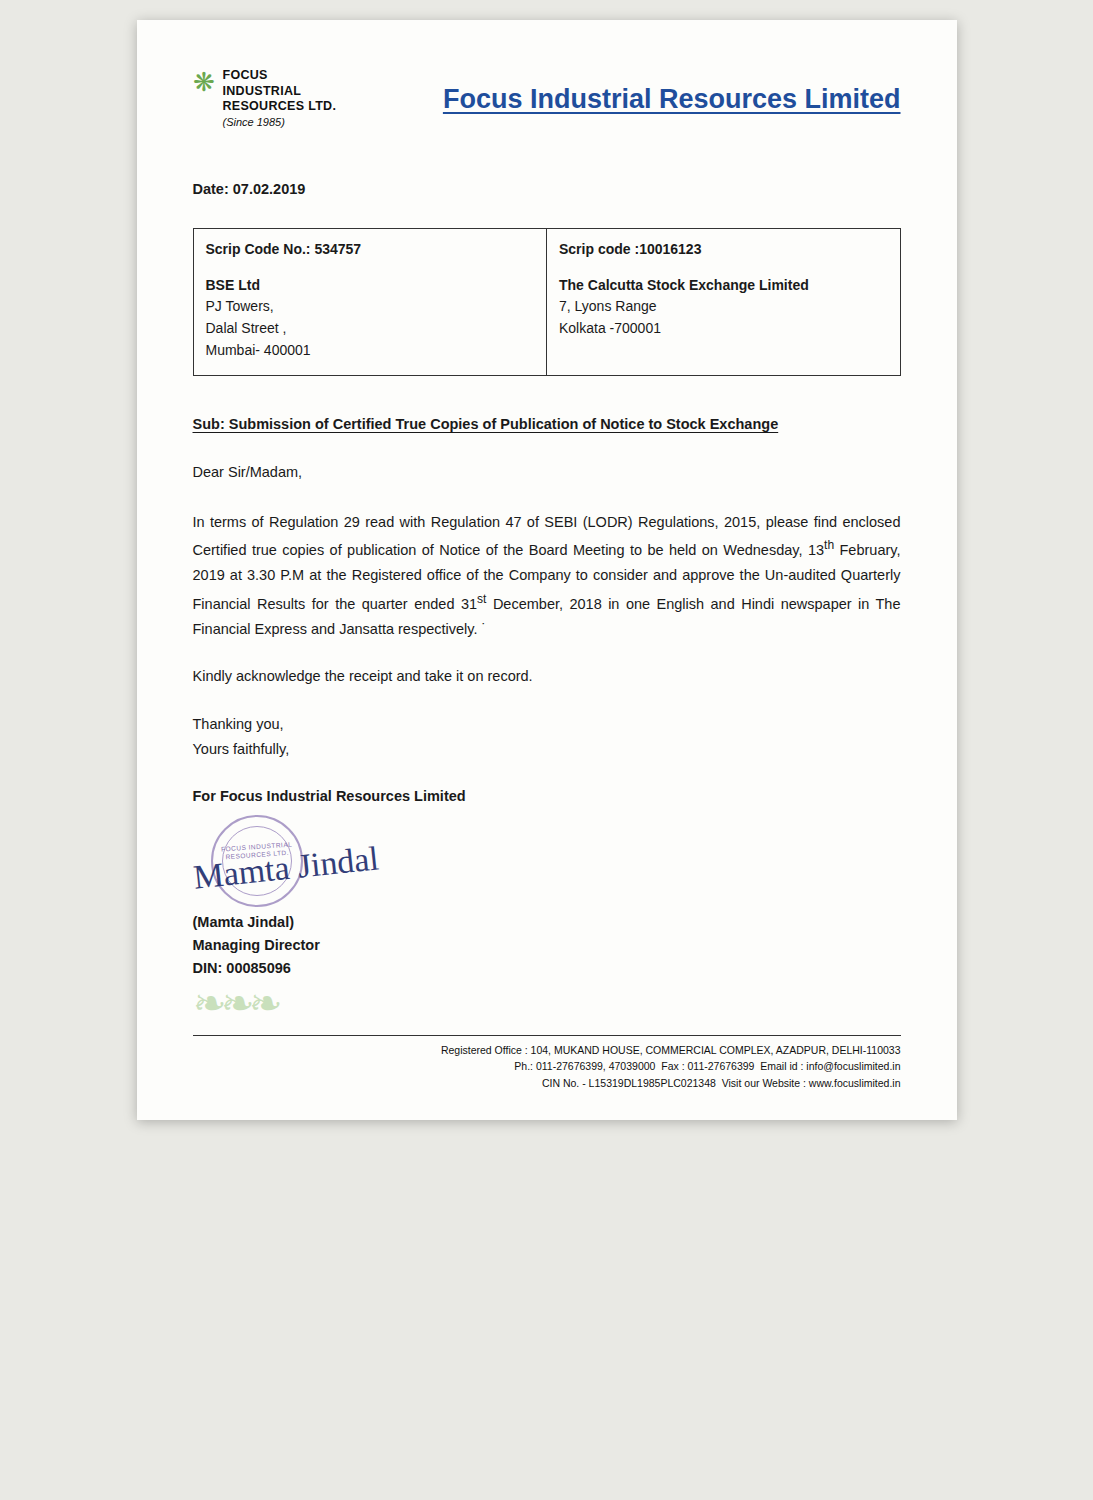❋
FOCUS
INDUSTRIAL
RESOURCES LTD.
(Since 1985)
Focus Industrial Resources Limited
Date: 07.02.2019
| Scrip Code No.: 534757 BSE Ltd PJ Towers, Dalal Street , Mumbai- 400001 | Scrip code :10016123 The Calcutta Stock Exchange Limited 7, Lyons Range Kolkata -700001 |
Sub: Submission of Certified True Copies of Publication of Notice to Stock Exchange
Dear Sir/Madam,
In terms of Regulation 29 read with Regulation 47 of SEBI (LODR) Regulations, 2015, please find enclosed Certified true copies of publication of Notice of the Board Meeting to be held on Wednesday, 13th February, 2019 at 3.30 P.M at the Registered office of the Company to consider and approve the Un-audited Quarterly Financial Results for the quarter ended 31st December, 2018 in one English and Hindi newspaper in The Financial Express and Jansatta respectively. ˙
Kindly acknowledge the receipt and take it on record.
Thanking you,
Yours faithfully,
For Focus Industrial Resources Limited
FOCUS INDUSTRIAL RESOURCES LTD.
Mamta Jindal
(Mamta Jindal)
Managing Director
DIN: 00085096
❧❧❧
Registered Office : 104, MUKAND HOUSE, COMMERCIAL COMPLEX, AZADPUR, DELHI-110033
Ph.: 011-27676399, 47039000 Fax : 011-27676399 Email id : info@focuslimited.in
CIN No. - L15319DL1985PLC021348 Visit our Website : www.focuslimited.in